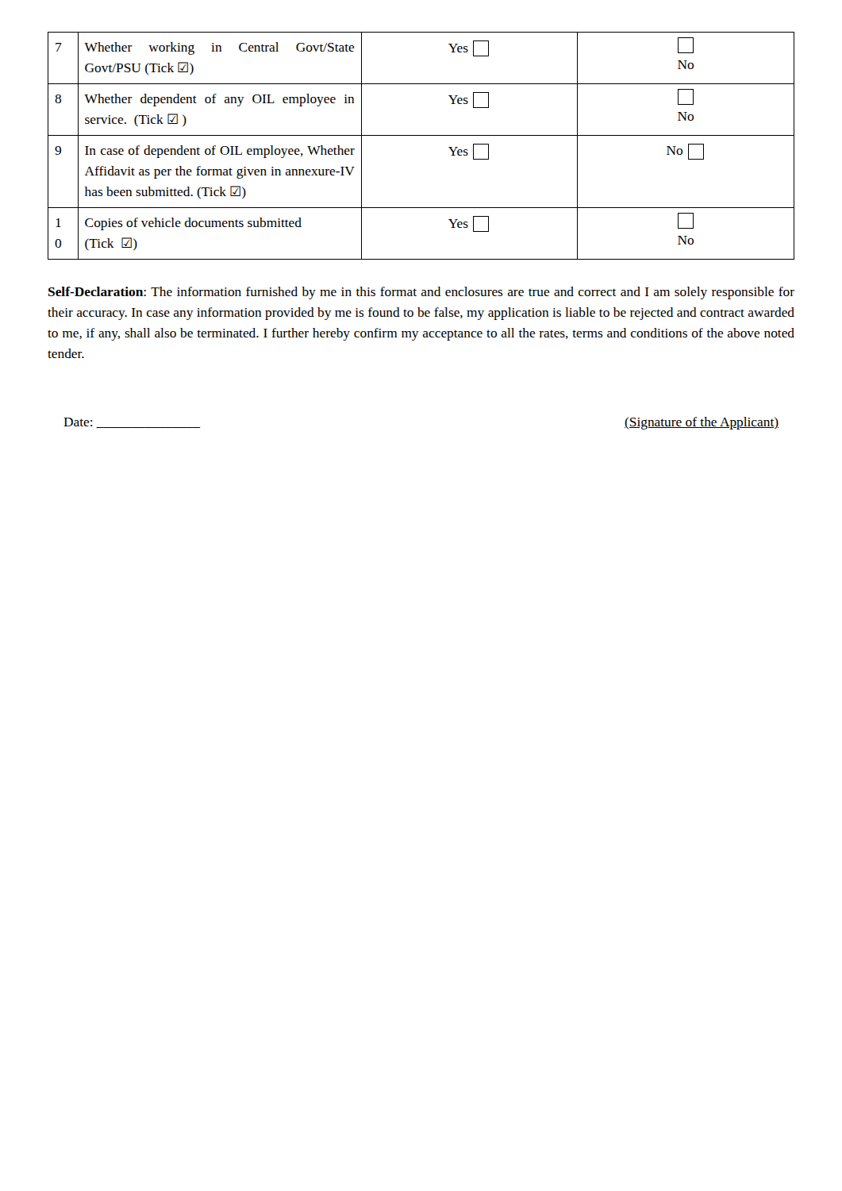| 7 | Whether working in Central Govt/State Govt/PSU (Tick ☑) | Yes | No |
| 8 | Whether dependent of any OIL employee in service. (Tick ☑ ) | Yes | No |
| 9 | In case of dependent of OIL employee, Whether Affidavit as per the format given in annexure-IV has been submitted. (Tick ☑) | Yes | No |
| 1 0 | Copies of vehicle documents submitted (Tick ☑) | Yes | No |
Self-Declaration: The information furnished by me in this format and enclosures are true and correct and I am solely responsible for their accuracy. In case any information provided by me is found to be false, my application is liable to be rejected and contract awarded to me, if any, shall also be terminated. I further hereby confirm my acceptance to all the rates, terms and conditions of the above noted tender.
Date: _______________ (Signature of the Applicant)